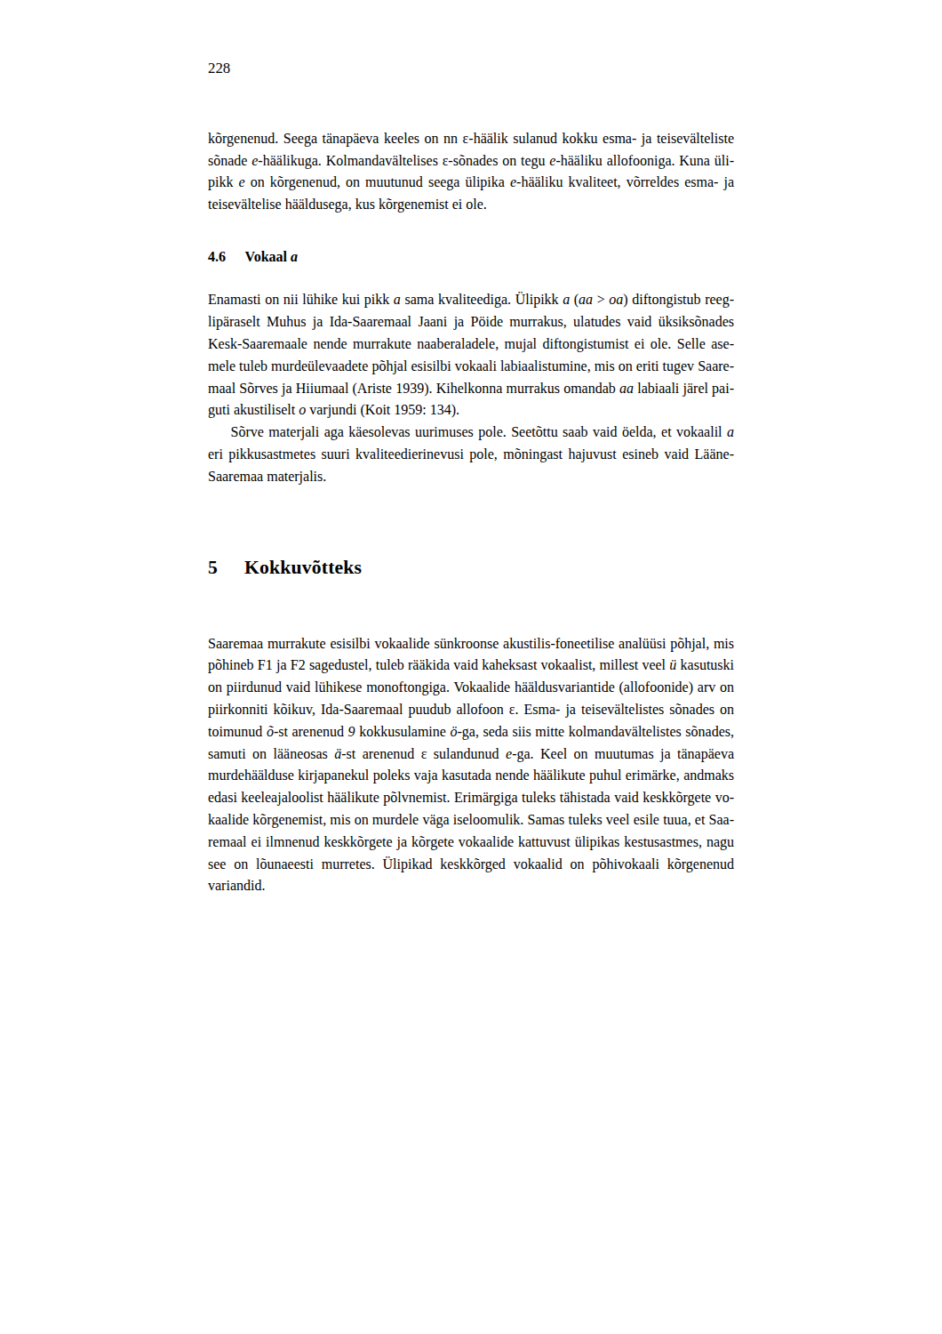228
kõrgenenud. Seega tänapäeva keeles on nn ε-häälik sulanud kokku esma- ja teisevälteliste sõnade e-häälikuga. Kolmandavältelises ε-sõnades on tegu e-hääliku allofooniga. Kuna ülipikk e on kõrgenenud, on muutunud seega ülipika e-hääliku kvaliteet, võrreldes esma- ja teisevältelise hääldusega, kus kõrgenemist ei ole.
4.6 Vokaal a
Enamasti on nii lühike kui pikk a sama kvaliteediga. Ülipikk a (aa > oa) diftongistub reeglipäraselt Muhus ja Ida-Saaremaal Jaani ja Pöide murrakus, ulatudes vaid üksiksõnades Kesk-Saaremaale nende murrakute naaberaladele, mujal diftongistumist ei ole. Selle asemele tuleb murdeülevaadete põhjal esisilbi vokaali labiaalistumine, mis on eriti tugev Saaremaal Sõrves ja Hiiumaal (Ariste 1939). Kihelkonna murrakus omandab aa labiaali järel paiguti akustiliselt o varjundi (Koit 1959: 134).
Sõrve materjali aga käesolevas uurimuses pole. Seetõttu saab vaid öelda, et vokaalil a eri pikkusastmetes suuri kvaliteedierinevusi pole, mõningast hajuvust esineb vaid Lääne-Saaremaa materjalis.
5 Kokkuvõtteks
Saaremaa murrakute esisilbi vokaalide sünkroonse akustilis-foneetilise analüüsi põhjal, mis põhineb F1 ja F2 sagedustel, tuleb rääkida vaid kaheksast vokaalist, millest veel ü kasutuski on piirdunud vaid lühikese monoftongiga. Vokaalide hääldusvariantide (allofoonide) arv on piirkonniti kõikuv, Ida-Saaremaal puudub allofoon ε. Esma- ja teisevältelistes sõnades on toimunud õ-st arenenud 9 kokkusulamine ö-ga, seda siis mitte kolmandavältelistes sõnades, samuti on lääneosas ä-st arenenud ε sulandunud e-ga. Keel on muutumas ja tänapäeva murdehääldusе kirjapanekul poleks vaja kasutada nende häälikute puhul erimärke, andmaks edasi keeleajaloolist häälikute põlvnemist. Erimärgiga tuleks tähistada vaid keskkõrgete vokaalide kõrgenemist, mis on murdele väga iseloomulik. Samas tuleks veel esile tuua, et Saaremaal ei ilmnenud keskkõrgete ja kõrgete vokaalide kattuvust ülipikas kestusastmes, nagu see on lõunaeesti murretes. Ülipikad keskkõrged vokaalid on põhivokaali kõrgenenud variandid.